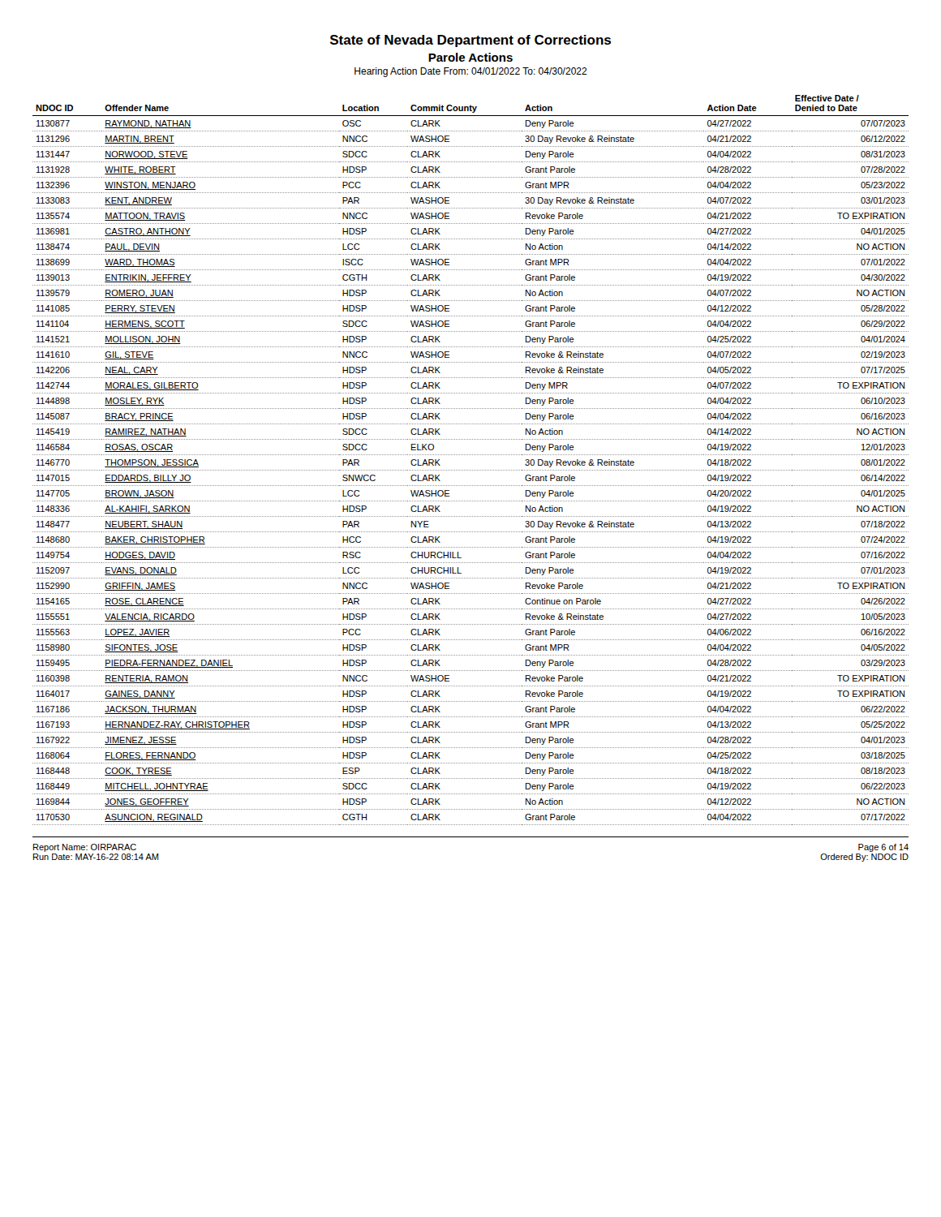State of Nevada Department of Corrections
Parole Actions
Hearing Action Date From: 04/01/2022 To: 04/30/2022
| NDOC ID | Offender Name | Location | Commit County | Action | Action Date | Effective Date / Denied to Date |
| --- | --- | --- | --- | --- | --- | --- |
| 1130877 | RAYMOND, NATHAN | OSC | CLARK | Deny Parole | 04/27/2022 | 07/07/2023 |
| 1131296 | MARTIN, BRENT | NNCC | WASHOE | 30 Day Revoke & Reinstate | 04/21/2022 | 06/12/2022 |
| 1131447 | NORWOOD, STEVE | SDCC | CLARK | Deny Parole | 04/04/2022 | 08/31/2023 |
| 1131928 | WHITE, ROBERT | HDSP | CLARK | Grant Parole | 04/28/2022 | 07/28/2022 |
| 1132396 | WINSTON, MENJARO | PCC | CLARK | Grant MPR | 04/04/2022 | 05/23/2022 |
| 1133083 | KENT, ANDREW | PAR | WASHOE | 30 Day Revoke & Reinstate | 04/07/2022 | 03/01/2023 |
| 1135574 | MATTOON, TRAVIS | NNCC | WASHOE | Revoke Parole | 04/21/2022 | TO EXPIRATION |
| 1136981 | CASTRO, ANTHONY | HDSP | CLARK | Deny Parole | 04/27/2022 | 04/01/2025 |
| 1138474 | PAUL, DEVIN | LCC | CLARK | No Action | 04/14/2022 | NO ACTION |
| 1138699 | WARD, THOMAS | ISCC | WASHOE | Grant MPR | 04/04/2022 | 07/01/2022 |
| 1139013 | ENTRIKIN, JEFFREY | CGTH | CLARK | Grant Parole | 04/19/2022 | 04/30/2022 |
| 1139579 | ROMERO, JUAN | HDSP | CLARK | No Action | 04/07/2022 | NO ACTION |
| 1141085 | PERRY, STEVEN | HDSP | WASHOE | Grant Parole | 04/12/2022 | 05/28/2022 |
| 1141104 | HERMENS, SCOTT | SDCC | WASHOE | Grant Parole | 04/04/2022 | 06/29/2022 |
| 1141521 | MOLLISON, JOHN | HDSP | CLARK | Deny Parole | 04/25/2022 | 04/01/2024 |
| 1141610 | GIL, STEVE | NNCC | WASHOE | Revoke & Reinstate | 04/07/2022 | 02/19/2023 |
| 1142206 | NEAL, CARY | HDSP | CLARK | Revoke & Reinstate | 04/05/2022 | 07/17/2025 |
| 1142744 | MORALES, GILBERTO | HDSP | CLARK | Deny MPR | 04/07/2022 | TO EXPIRATION |
| 1144898 | MOSLEY, RYK | HDSP | CLARK | Deny Parole | 04/04/2022 | 06/10/2023 |
| 1145087 | BRACY, PRINCE | HDSP | CLARK | Deny Parole | 04/04/2022 | 06/16/2023 |
| 1145419 | RAMIREZ, NATHAN | SDCC | CLARK | No Action | 04/14/2022 | NO ACTION |
| 1146584 | ROSAS, OSCAR | SDCC | ELKO | Deny Parole | 04/19/2022 | 12/01/2023 |
| 1146770 | THOMPSON, JESSICA | PAR | CLARK | 30 Day Revoke & Reinstate | 04/18/2022 | 08/01/2022 |
| 1147015 | EDDARDS, BILLY JO | SNWCC | CLARK | Grant Parole | 04/19/2022 | 06/14/2022 |
| 1147705 | BROWN, JASON | LCC | WASHOE | Deny Parole | 04/20/2022 | 04/01/2025 |
| 1148336 | AL-KAHIFI, SARKON | HDSP | CLARK | No Action | 04/19/2022 | NO ACTION |
| 1148477 | NEUBERT, SHAUN | PAR | NYE | 30 Day Revoke & Reinstate | 04/13/2022 | 07/18/2022 |
| 1148680 | BAKER, CHRISTOPHER | HCC | CLARK | Grant Parole | 04/19/2022 | 07/24/2022 |
| 1149754 | HODGES, DAVID | RSC | CHURCHILL | Grant Parole | 04/04/2022 | 07/16/2022 |
| 1152097 | EVANS, DONALD | LCC | CHURCHILL | Deny Parole | 04/19/2022 | 07/01/2023 |
| 1152990 | GRIFFIN, JAMES | NNCC | WASHOE | Revoke Parole | 04/21/2022 | TO EXPIRATION |
| 1154165 | ROSE, CLARENCE | PAR | CLARK | Continue on Parole | 04/27/2022 | 04/26/2022 |
| 1155551 | VALENCIA, RICARDO | HDSP | CLARK | Revoke & Reinstate | 04/27/2022 | 10/05/2023 |
| 1155563 | LOPEZ, JAVIER | PCC | CLARK | Grant Parole | 04/06/2022 | 06/16/2022 |
| 1158980 | SIFONTES, JOSE | HDSP | CLARK | Grant MPR | 04/04/2022 | 04/05/2022 |
| 1159495 | PIEDRA-FERNANDEZ, DANIEL | HDSP | CLARK | Deny Parole | 04/28/2022 | 03/29/2023 |
| 1160398 | RENTERIA, RAMON | NNCC | WASHOE | Revoke Parole | 04/21/2022 | TO EXPIRATION |
| 1164017 | GAINES, DANNY | HDSP | CLARK | Revoke Parole | 04/19/2022 | TO EXPIRATION |
| 1167186 | JACKSON, THURMAN | HDSP | CLARK | Grant Parole | 04/04/2022 | 06/22/2022 |
| 1167193 | HERNANDEZ-RAY, CHRISTOPHER | HDSP | CLARK | Grant MPR | 04/13/2022 | 05/25/2022 |
| 1167922 | JIMENEZ, JESSE | HDSP | CLARK | Deny Parole | 04/28/2022 | 04/01/2023 |
| 1168064 | FLORES, FERNANDO | HDSP | CLARK | Deny Parole | 04/25/2022 | 03/18/2025 |
| 1168448 | COOK, TYRESE | ESP | CLARK | Deny Parole | 04/18/2022 | 08/18/2023 |
| 1168449 | MITCHELL, JOHNTYRAE | SDCC | CLARK | Deny Parole | 04/19/2022 | 06/22/2023 |
| 1169844 | JONES, GEOFFREY | HDSP | CLARK | No Action | 04/12/2022 | NO ACTION |
| 1170530 | ASUNCION, REGINALD | CGTH | CLARK | Grant Parole | 04/04/2022 | 07/17/2022 |
Report Name: OIRPARAC
Run Date: MAY-16-22 08:14 AM
Page 6 of 14
Ordered By: NDOC ID